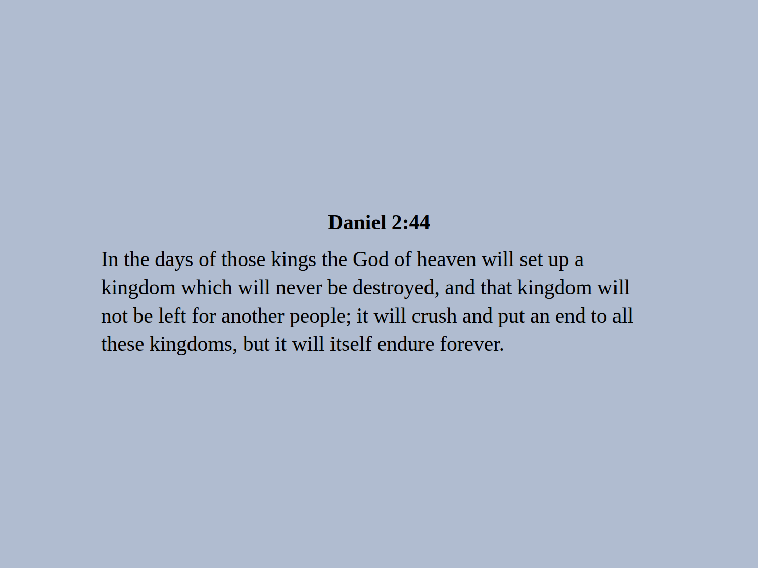Daniel 2:44
In the days of those kings the God of heaven will set up a kingdom which will never be destroyed, and that kingdom will not be left for another people; it will crush and put an end to all these kingdoms, but it will itself endure forever.